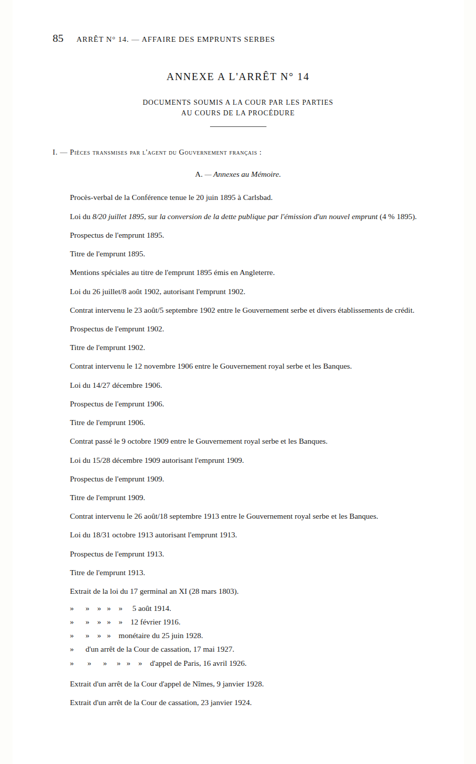85 ARRÊT N° 14. — AFFAIRE DES EMPRUNTS SERBES
ANNEXE A L'ARRÊT N° 14
DOCUMENTS SOUMIS A LA COUR PAR LES PARTIES
AU COURS DE LA PROCÉDURE
I. — Pièces transmises par l'agent du Gouvernement français :
A. — Annexes au Mémoire.
Procès-verbal de la Conférence tenue le 20 juin 1895 à Carlsbad.
Loi du 8/20 juillet 1895, sur la conversion de la dette publique par l'émission d'un nouvel emprunt (4 % 1895).
Prospectus de l'emprunt 1895.
Titre de l'emprunt 1895.
Mentions spéciales au titre de l'emprunt 1895 émis en Angleterre.
Loi du 26 juillet/8 août 1902, autorisant l'emprunt 1902.
Contrat intervenu le 23 août/5 septembre 1902 entre le Gouvernement serbe et divers établissements de crédit.
Prospectus de l'emprunt 1902.
Titre de l'emprunt 1902.
Contrat intervenu le 12 novembre 1906 entre le Gouvernement royal serbe et les Banques.
Loi du 14/27 décembre 1906.
Prospectus de l'emprunt 1906.
Titre de l'emprunt 1906.
Contrat passé le 9 octobre 1909 entre le Gouvernement royal serbe et les Banques.
Loi du 15/28 décembre 1909 autorisant l'emprunt 1909.
Prospectus de l'emprunt 1909.
Titre de l'emprunt 1909.
Contrat intervenu le 26 août/18 septembre 1913 entre le Gouvernement royal serbe et les Banques.
Loi du 18/31 octobre 1913 autorisant l'emprunt 1913.
Prospectus de l'emprunt 1913.
Titre de l'emprunt 1913.
Extrait de la loi du 17 germinal an XI (28 mars 1803).
» » » » » 5 août 1914. » » » » » 12 février 1916. » » » » monétaire du 25 juin 1928. » d'un arrêt de la Cour de cassation, 17 mai 1927. » » » » » » d'appel de Paris, 16 avril 1926.
Extrait d'un arrêt de la Cour d'appel de Nîmes, 9 janvier 1928.
Extrait d'un arrêt de la Cour de cassation, 23 janvier 1924.